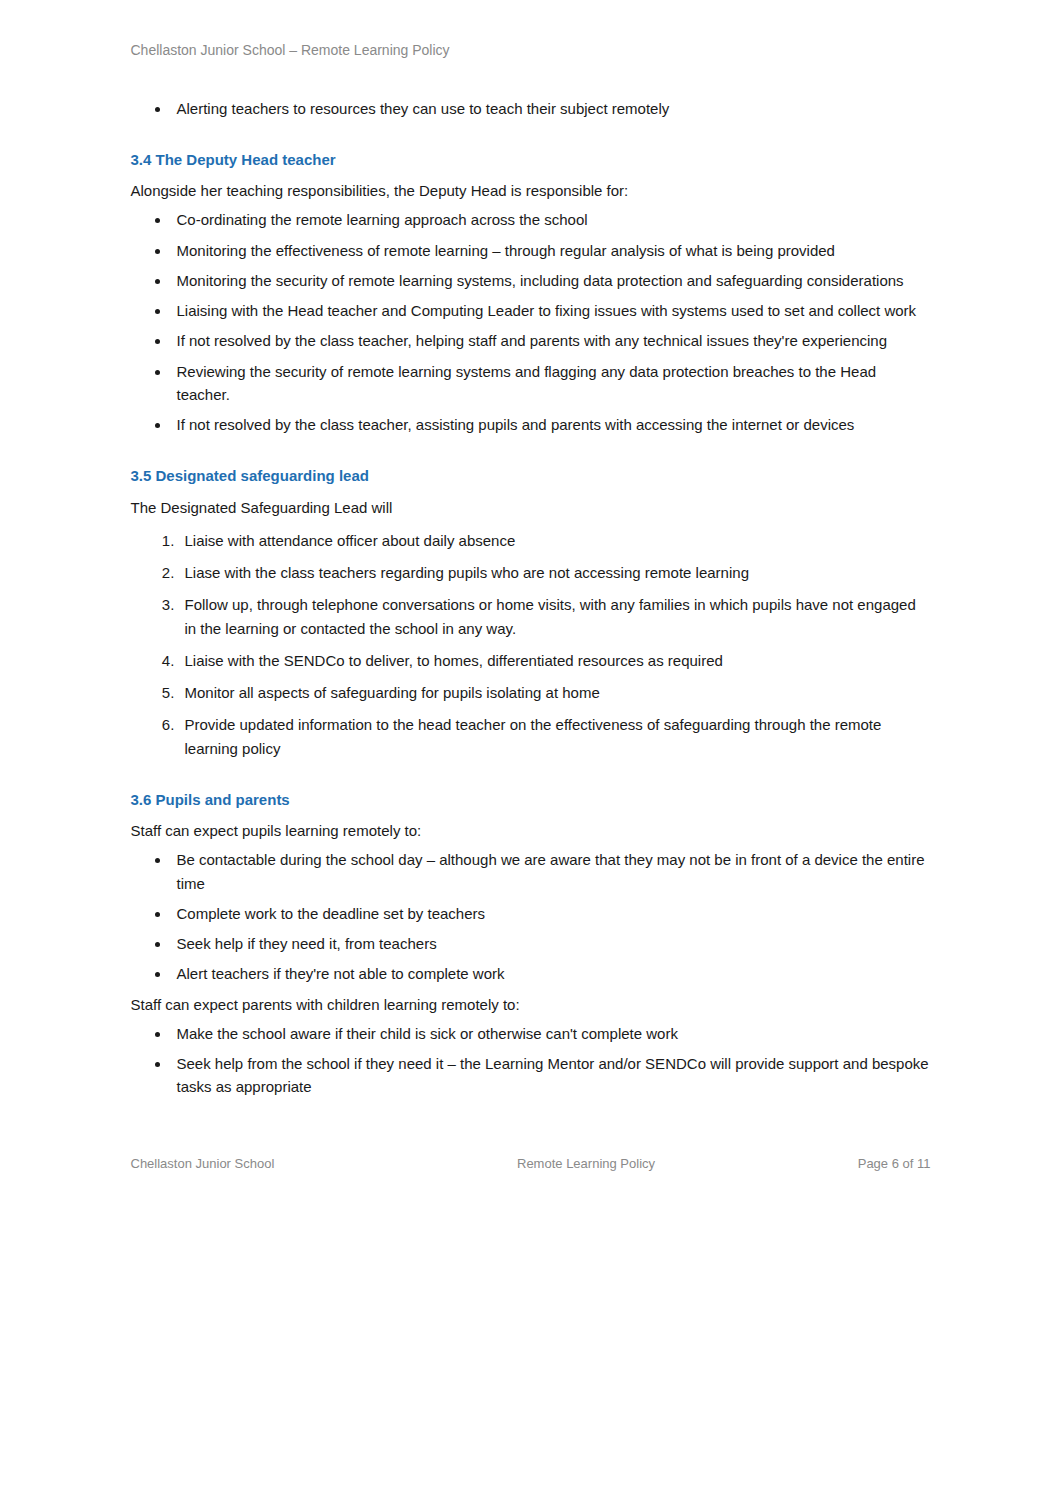Chellaston Junior School – Remote Learning Policy
Alerting teachers to resources they can use to teach their subject remotely
3.4 The Deputy Head teacher
Alongside her teaching responsibilities, the Deputy Head is responsible for:
Co-ordinating the remote learning approach across the school
Monitoring the effectiveness of remote learning – through regular analysis of what is being provided
Monitoring the security of remote learning systems, including data protection and safeguarding considerations
Liaising with the Head teacher and Computing Leader to fixing issues with systems used to set and collect work
If not resolved by the class teacher, helping staff and parents with any technical issues they're experiencing
Reviewing the security of remote learning systems and flagging any data protection breaches to the Head teacher.
If not resolved by the class teacher, assisting pupils and parents with accessing the internet or devices
3.5 Designated safeguarding lead
The Designated Safeguarding Lead will
Liaise with attendance officer about daily absence
Liase with the class teachers regarding pupils who are not accessing remote learning
Follow up, through telephone conversations or home visits, with any families in which pupils have not engaged in the learning or contacted the school in any way.
Liaise with the SENDCo to deliver, to homes, differentiated resources as required
Monitor all aspects of safeguarding for pupils isolating at home
Provide updated information to the head teacher on the effectiveness of safeguarding through the remote learning policy
3.6 Pupils and parents
Staff can expect pupils learning remotely to:
Be contactable during the school day – although we are aware that they may not be in front of a device the entire time
Complete work to the deadline set by teachers
Seek help if they need it, from teachers
Alert teachers if they're not able to complete work
Staff can expect parents with children learning remotely to:
Make the school aware if their child is sick or otherwise can't complete work
Seek help from the school if they need it – the Learning Mentor and/or SENDCo will provide support and bespoke tasks as appropriate
Chellaston Junior School Remote Learning Policy Page 6 of 11